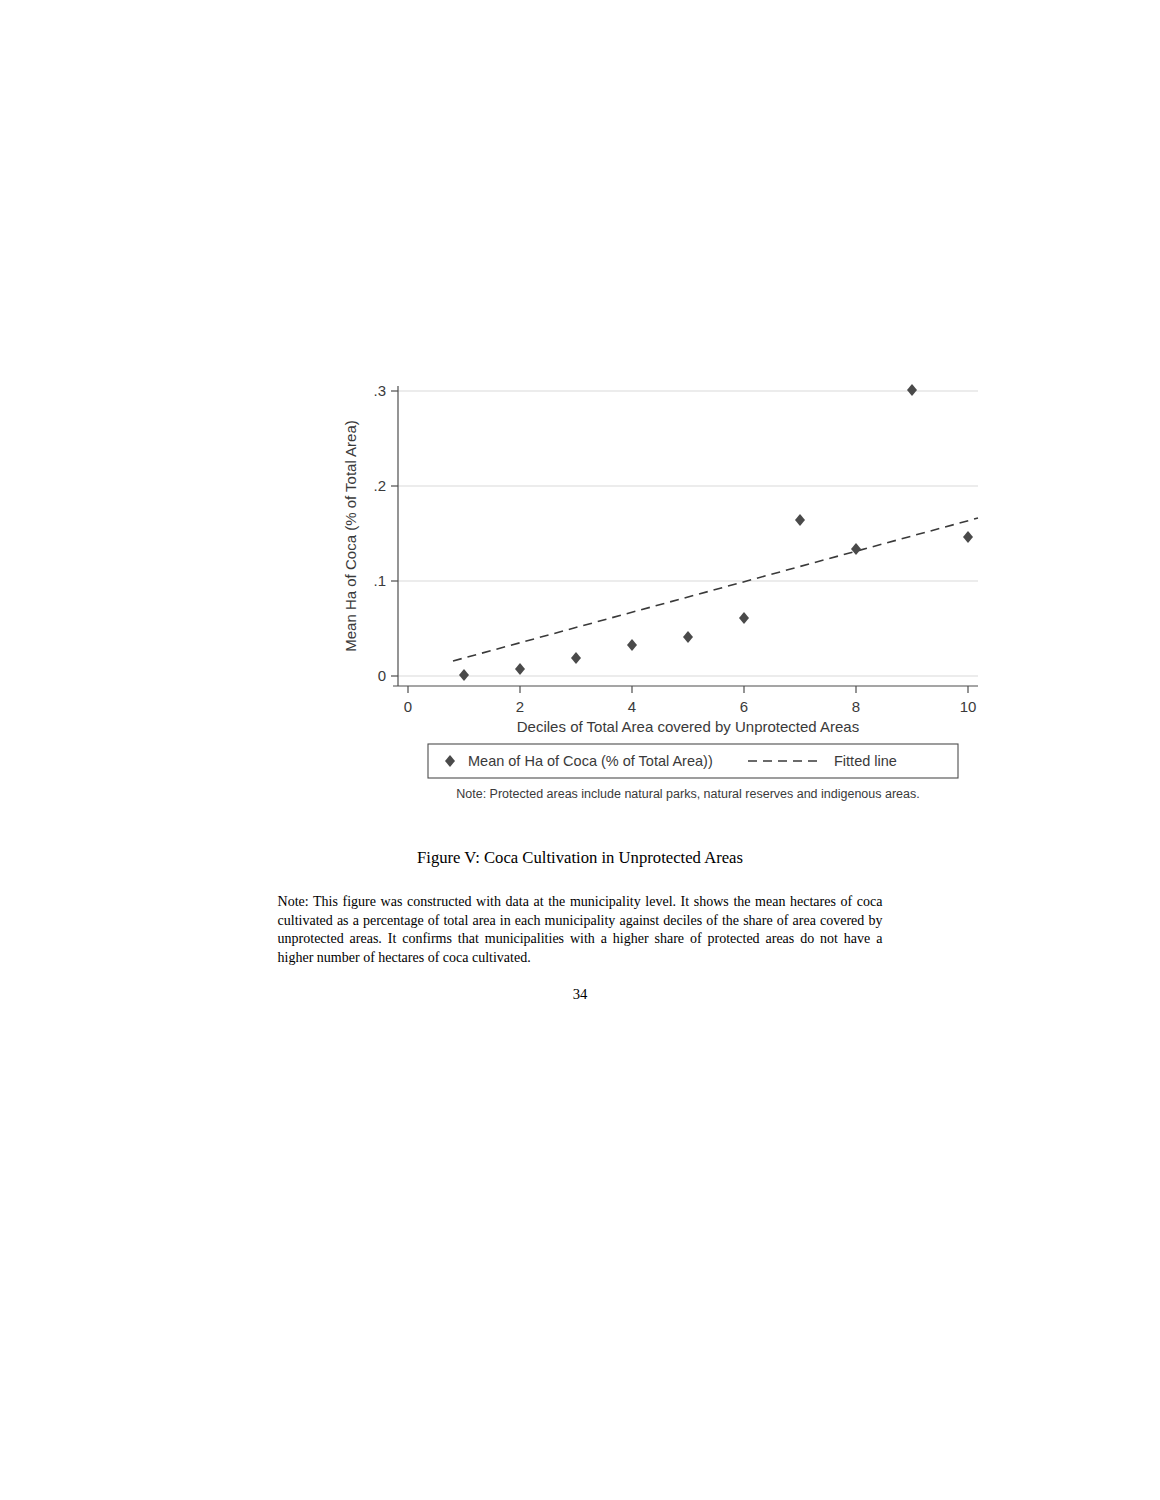0 .1 .2 .3 0 2 4 6 8 10 Deciles of Total Area covered by Unprotected Areas Mean Ha of Coca (% of Total Area) Mean of Ha of Coca (% of Total Area)) Fitted line Note: Protected areas include natural parks, natural reserves and indigenous areas.
Figure V: Coca Cultivation in Unprotected Areas
Note: This figure was constructed with data at the municipality level. It shows the mean hectares of coca cultivated as a percentage of total area in each municipality against deciles of the share of area covered by unprotected areas. It confirms that municipalities with a higher share of protected areas do not have a higher number of hectares of coca cultivated.
34